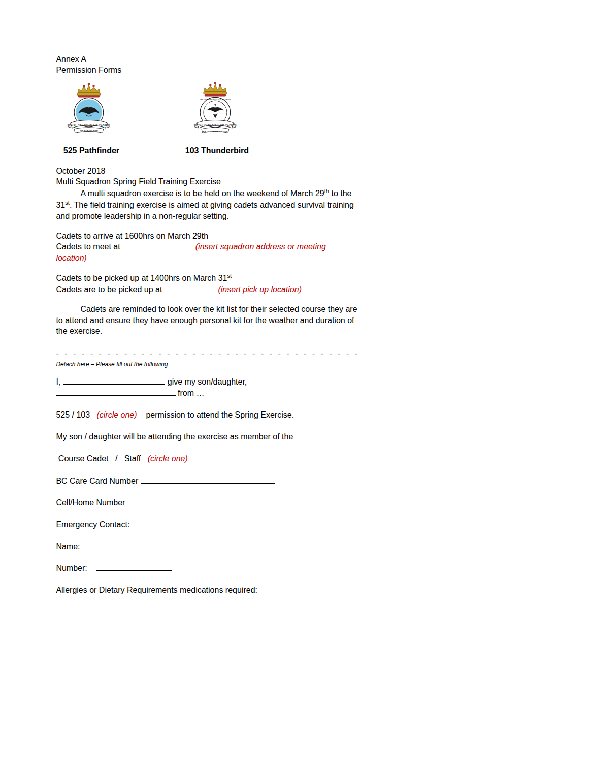Annex A
Permission Forms
ROYAL CANADIAN AIR CADETS 525 PATHFINDER
THUNDERBIRD SQUADRON 103 ROYAL CANADIAN AIR CADETS AIR DOCTRINA VIRTUTE
525 Pathfinder 103 Thunderbird
October 2018
Multi Squadron Spring Field Training Exercise
A multi squadron exercise is to be held on the weekend of March 29th to the 31st. The field training exercise is aimed at giving cadets advanced survival training and promote leadership in a non-regular setting.
Cadets to arrive at 1600hrs on March 29th
Cadets to meet at (insert squadron address or meeting location)
Cadets to be picked up at 1400hrs on March 31st
Cadets are to be picked up at (insert pick up location)
Cadets are reminded to look over the kit list for their selected course they are to attend and ensure they have enough personal kit for the weather and duration of the exercise.
- - - - - - - - - - - - - - - - - - - - - - - - - - - - - - - - - - - - - - - - - - - - - - - - -
Detach here – Please fill out the following
I, give my son/daughter, from …
525 / 103 (circle one) permission to attend the Spring Exercise.
My son / daughter will be attending the exercise as member of the
Course Cadet / Staff (circle one)
BC Care Card Number
Cell/Home Number
Emergency Contact:
Name:
Number:
Allergies or Dietary Requirements medications required: